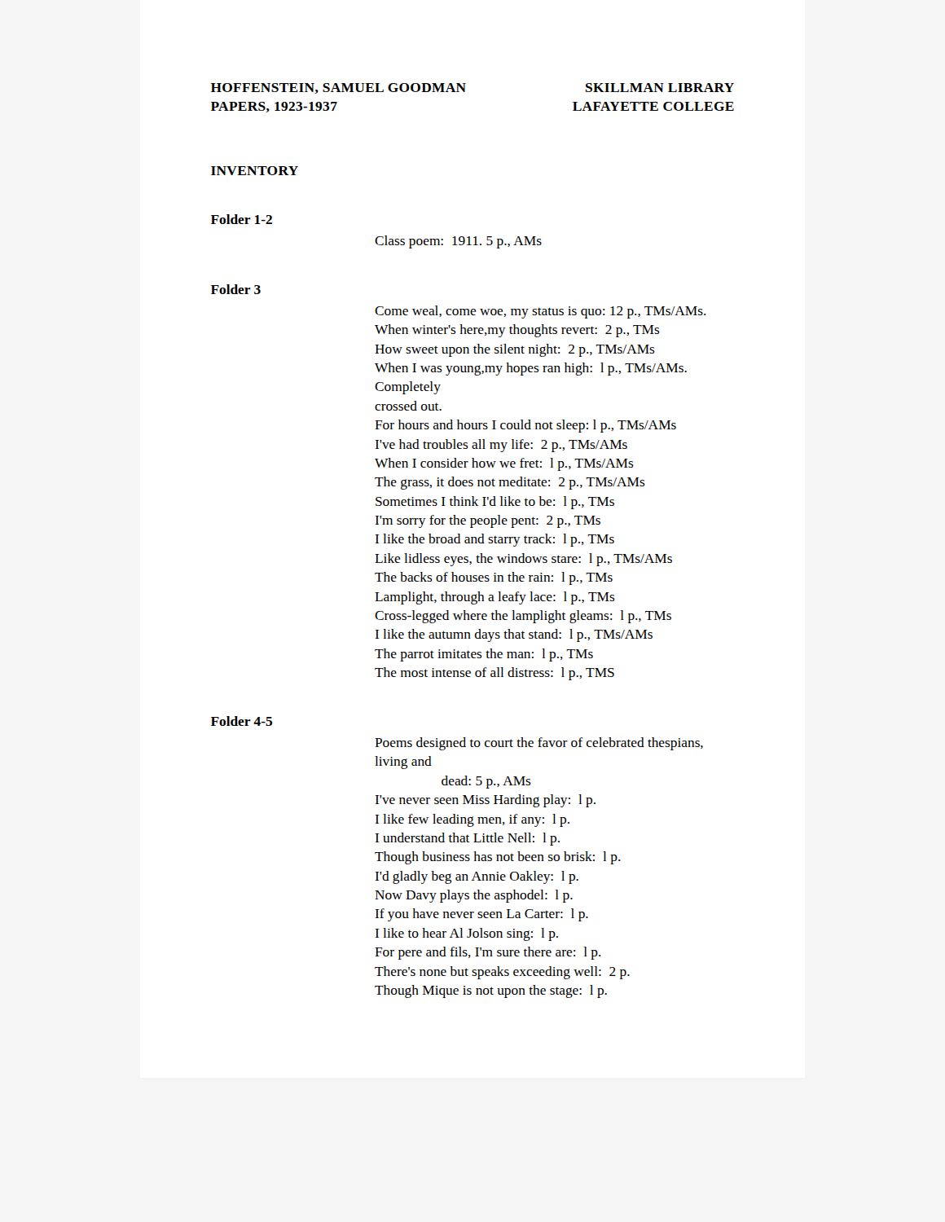HOFFENSTEIN, SAMUEL GOODMAN
PAPERS, 1923-1937
SKILLMAN LIBRARY
LAFAYETTE COLLEGE
INVENTORY
Folder 1-2
Class poem: 1911. 5 p., AMs
Folder 3
Come weal, come woe, my status is quo: 12 p., TMs/AMs.
When winter's here,my thoughts revert: 2 p., TMs
How sweet upon the silent night: 2 p., TMs/AMs
When I was young,my hopes ran high: l p., TMs/AMs. Completely
crossed out.
For hours and hours I could not sleep: l p., TMs/AMs
I've had troubles all my life: 2 p., TMs/AMs
When I consider how we fret: l p., TMs/AMs
The grass, it does not meditate: 2 p., TMs/AMs
Sometimes I think I'd like to be: l p., TMs
I'm sorry for the people pent: 2 p., TMs
I like the broad and starry track: l p., TMs
Like lidless eyes, the windows stare: l p., TMs/AMs
The backs of houses in the rain: l p., TMs
Lamplight, through a leafy lace: l p., TMs
Cross-legged where the lamplight gleams: l p., TMs
I like the autumn days that stand: l p., TMs/AMs
The parrot imitates the man: l p., TMs
The most intense of all distress: l p., TMS
Folder 4-5
Poems designed to court the favor of celebrated thespians, living and
dead: 5 p., AMs
I've never seen Miss Harding play: l p.
I like few leading men, if any: l p.
I understand that Little Nell: l p.
Though business has not been so brisk: l p.
I'd gladly beg an Annie Oakley: l p.
Now Davy plays the asphodel: l p.
If you have never seen La Carter: l p.
I like to hear Al Jolson sing: l p.
For pere and fils, I'm sure there are: l p.
There's none but speaks exceeding well: 2 p.
Though Mique is not upon the stage: l p.